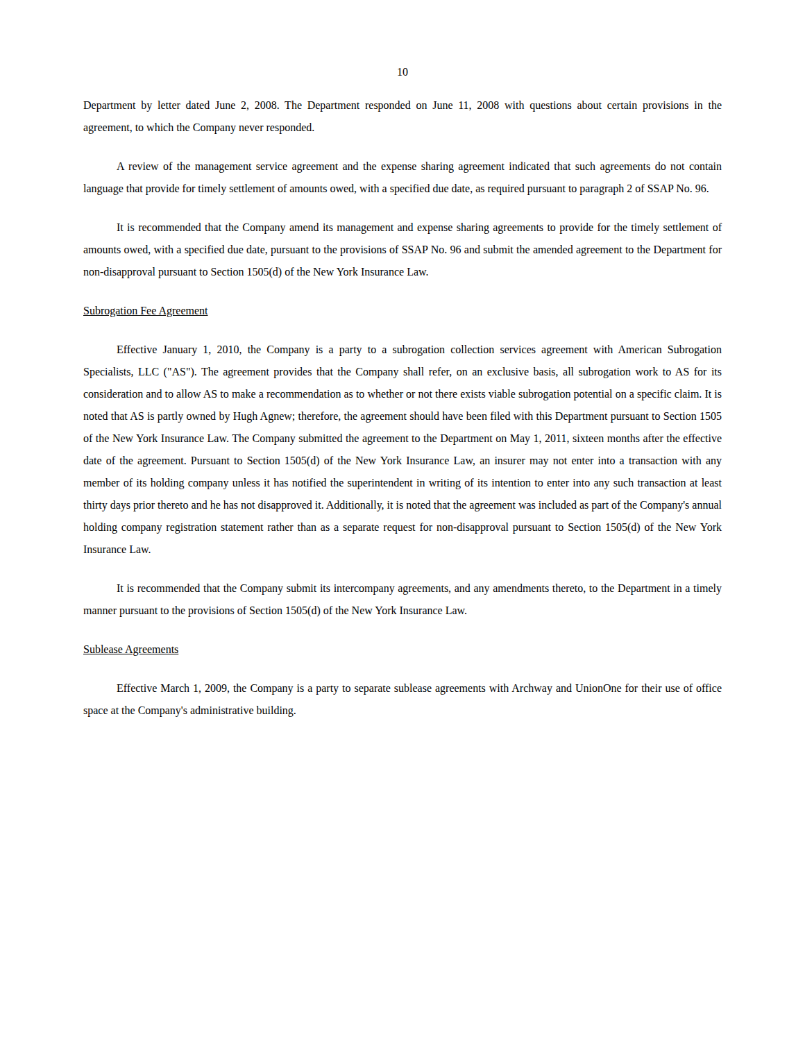10
Department by letter dated June 2, 2008. The Department responded on June 11, 2008 with questions about certain provisions in the agreement, to which the Company never responded.
A review of the management service agreement and the expense sharing agreement indicated that such agreements do not contain language that provide for timely settlement of amounts owed, with a specified due date, as required pursuant to paragraph 2 of SSAP No. 96.
It is recommended that the Company amend its management and expense sharing agreements to provide for the timely settlement of amounts owed, with a specified due date, pursuant to the provisions of SSAP No. 96 and submit the amended agreement to the Department for non-disapproval pursuant to Section 1505(d) of the New York Insurance Law.
Subrogation Fee Agreement
Effective January 1, 2010, the Company is a party to a subrogation collection services agreement with American Subrogation Specialists, LLC ("AS"). The agreement provides that the Company shall refer, on an exclusive basis, all subrogation work to AS for its consideration and to allow AS to make a recommendation as to whether or not there exists viable subrogation potential on a specific claim. It is noted that AS is partly owned by Hugh Agnew; therefore, the agreement should have been filed with this Department pursuant to Section 1505 of the New York Insurance Law. The Company submitted the agreement to the Department on May 1, 2011, sixteen months after the effective date of the agreement. Pursuant to Section 1505(d) of the New York Insurance Law, an insurer may not enter into a transaction with any member of its holding company unless it has notified the superintendent in writing of its intention to enter into any such transaction at least thirty days prior thereto and he has not disapproved it. Additionally, it is noted that the agreement was included as part of the Company's annual holding company registration statement rather than as a separate request for non-disapproval pursuant to Section 1505(d) of the New York Insurance Law.
It is recommended that the Company submit its intercompany agreements, and any amendments thereto, to the Department in a timely manner pursuant to the provisions of Section 1505(d) of the New York Insurance Law.
Sublease Agreements
Effective March 1, 2009, the Company is a party to separate sublease agreements with Archway and UnionOne for their use of office space at the Company's administrative building.